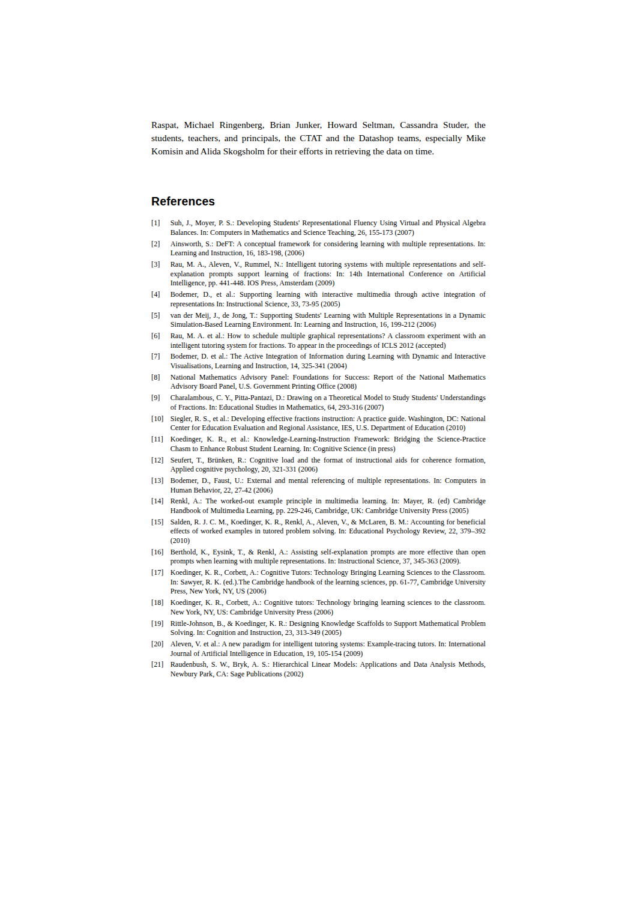Raspat, Michael Ringenberg, Brian Junker, Howard Seltman, Cassandra Studer, the students, teachers, and principals, the CTAT and the Datashop teams, especially Mike Komisin and Alida Skogsholm for their efforts in retrieving the data on time.
References
[1] Suh, J., Moyer, P. S.: Developing Students' Representational Fluency Using Virtual and Physical Algebra Balances. In: Computers in Mathematics and Science Teaching, 26, 155-173 (2007)
[2] Ainsworth, S.: DeFT: A conceptual framework for considering learning with multiple representations. In: Learning and Instruction, 16, 183-198, (2006)
[3] Rau, M. A., Aleven, V., Rummel, N.: Intelligent tutoring systems with multiple representations and self-explanation prompts support learning of fractions: In: 14th International Conference on Artificial Intelligence, pp. 441-448. IOS Press, Amsterdam (2009)
[4] Bodemer, D., et al.: Supporting learning with interactive multimedia through active integration of representations In: Instructional Science, 33, 73-95 (2005)
[5] van der Meij, J., de Jong, T.: Supporting Students' Learning with Multiple Representations in a Dynamic Simulation-Based Learning Environment. In: Learning and Instruction, 16, 199-212 (2006)
[6] Rau, M. A. et al.: How to schedule multiple graphical representations? A classroom experiment with an intelligent tutoring system for fractions. To appear in the proceedings of ICLS 2012 (accepted)
[7] Bodemer, D. et al.: The Active Integration of Information during Learning with Dynamic and Interactive Visualisations, Learning and Instruction, 14, 325-341 (2004)
[8] National Mathematics Advisory Panel: Foundations for Success: Report of the National Mathematics Advisory Board Panel, U.S. Government Printing Office (2008)
[9] Charalambous, C. Y., Pitta-Pantazi, D.: Drawing on a Theoretical Model to Study Students' Understandings of Fractions. In: Educational Studies in Mathematics, 64, 293-316 (2007)
[10] Siegler, R. S., et al.: Developing effective fractions instruction: A practice guide. Washington, DC: National Center for Education Evaluation and Regional Assistance, IES, U.S. Department of Education (2010)
[11] Koedinger, K. R., et al.: Knowledge-Learning-Instruction Framework: Bridging the Science-Practice Chasm to Enhance Robust Student Learning. In: Cognitive Science (in press)
[12] Seufert, T., Brünken, R.: Cognitive load and the format of instructional aids for coherence formation, Applied cognitive psychology, 20, 321-331 (2006)
[13] Bodemer, D., Faust, U.: External and mental referencing of multiple representations. In: Computers in Human Behavior, 22, 27-42 (2006)
[14] Renkl, A.: The worked-out example principle in multimedia learning. In: Mayer, R. (ed) Cambridge Handbook of Multimedia Learning, pp. 229-246, Cambridge, UK: Cambridge University Press (2005)
[15] Salden, R. J. C. M., Koedinger, K. R., Renkl, A., Aleven, V., & McLaren, B. M.: Accounting for beneficial effects of worked examples in tutored problem solving. In: Educational Psychology Review, 22, 379–392 (2010)
[16] Berthold, K., Eysink, T., & Renkl, A.: Assisting self-explanation prompts are more effective than open prompts when learning with multiple representations. In: Instructional Science, 37, 345-363 (2009).
[17] Koedinger, K. R., Corbett, A.: Cognitive Tutors: Technology Bringing Learning Sciences to the Classroom. In: Sawyer, R. K. (ed.).The Cambridge handbook of the learning sciences, pp. 61-77, Cambridge University Press, New York, NY, US (2006)
[18] Koedinger, K. R., Corbett, A.: Cognitive tutors: Technology bringing learning sciences to the classroom. New York, NY, US: Cambridge University Press (2006)
[19] Rittle-Johnson, B., & Koedinger, K. R.: Designing Knowledge Scaffolds to Support Mathematical Problem Solving. In: Cognition and Instruction, 23, 313-349 (2005)
[20] Aleven, V. et al.: A new paradigm for intelligent tutoring systems: Example-tracing tutors. In: International Journal of Artificial Intelligence in Education, 19, 105-154 (2009)
[21] Raudenbush, S. W., Bryk, A. S.: Hierarchical Linear Models: Applications and Data Analysis Methods, Newbury Park, CA: Sage Publications (2002)